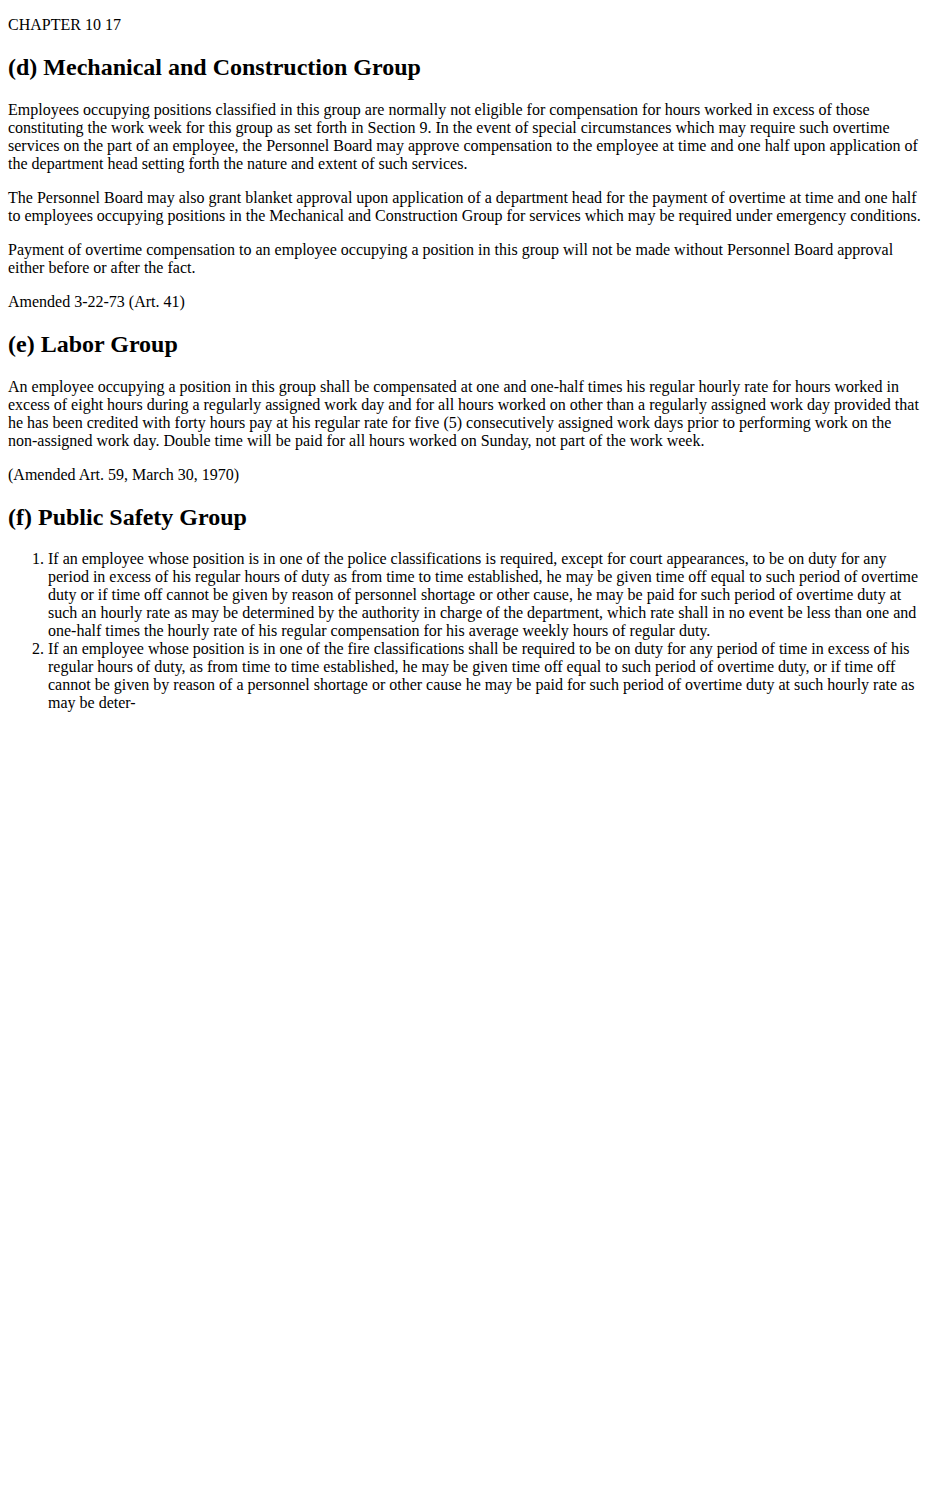CHAPTER 10 17
(d) Mechanical and Construction Group
Employees occupying positions classified in this group are normally not eligible for compensation for hours worked in excess of those constituting the work week for this group as set forth in Section 9. In the event of special circumstances which may require such overtime services on the part of an employee, the Personnel Board may approve compensation to the employee at time and one half upon application of the department head setting forth the nature and extent of such services.
The Personnel Board may also grant blanket approval upon application of a department head for the payment of overtime at time and one half to employees occupying positions in the Mechanical and Construction Group for services which may be required under emergency conditions.
Payment of overtime compensation to an employee occupying a position in this group will not be made without Personnel Board approval either before or after the fact.
Amended 3-22-73 (Art. 41)
(e) Labor Group
An employee occupying a position in this group shall be compensated at one and one-half times his regular hourly rate for hours worked in excess of eight hours during a regularly assigned work day and for all hours worked on other than a regularly assigned work day provided that he has been credited with forty hours pay at his regular rate for five (5) consecutively assigned work days prior to performing work on the non-assigned work day. Double time will be paid for all hours worked on Sunday, not part of the work week.
(Amended Art. 59, March 30, 1970)
(f) Public Safety Group
If an employee whose position is in one of the police classifications is required, except for court appearances, to be on duty for any period in excess of his regular hours of duty as from time to time established, he may be given time off equal to such period of overtime duty or if time off cannot be given by reason of personnel shortage or other cause, he may be paid for such period of overtime duty at such an hourly rate as may be determined by the authority in charge of the department, which rate shall in no event be less than one and one-half times the hourly rate of his regular compensation for his average weekly hours of regular duty.
If an employee whose position is in one of the fire classifications shall be required to be on duty for any period of time in excess of his regular hours of duty, as from time to time established, he may be given time off equal to such period of overtime duty, or if time off cannot be given by reason of a personnel shortage or other cause he may be paid for such period of overtime duty at such hourly rate as may be deter-